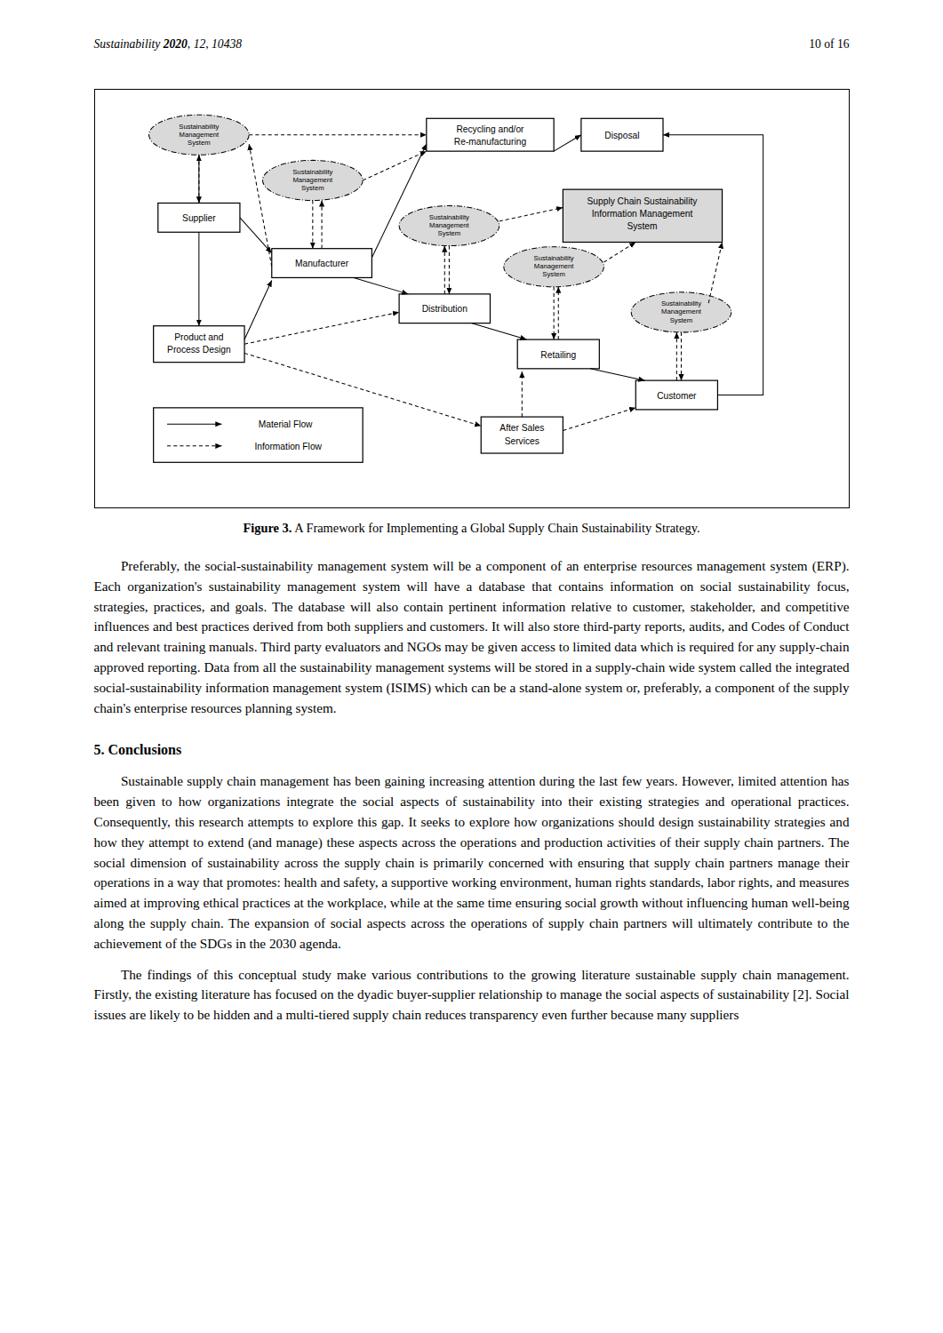Sustainability 2020, 12, 10438
10 of 16
Sustainability Management System Recycling and/or Re-manufacturing Disposal Sustainability Management System Supplier Supply Chain Sustainability Information Management System Sustainability Management System Manufacturer Sustainability Management System Distribution Sustainability Management System Product and Process Design Retailing Customer After Sales Services Material Flow Information Flow
Figure 3. A Framework for Implementing a Global Supply Chain Sustainability Strategy.
Preferably, the social-sustainability management system will be a component of an enterprise resources management system (ERP). Each organization's sustainability management system will have a database that contains information on social sustainability focus, strategies, practices, and goals. The database will also contain pertinent information relative to customer, stakeholder, and competitive influences and best practices derived from both suppliers and customers. It will also store third-party reports, audits, and Codes of Conduct and relevant training manuals. Third party evaluators and NGOs may be given access to limited data which is required for any supply-chain approved reporting. Data from all the sustainability management systems will be stored in a supply-chain wide system called the integrated social-sustainability information management system (ISIMS) which can be a stand-alone system or, preferably, a component of the supply chain's enterprise resources planning system.
5. Conclusions
Sustainable supply chain management has been gaining increasing attention during the last few years. However, limited attention has been given to how organizations integrate the social aspects of sustainability into their existing strategies and operational practices. Consequently, this research attempts to explore this gap. It seeks to explore how organizations should design sustainability strategies and how they attempt to extend (and manage) these aspects across the operations and production activities of their supply chain partners. The social dimension of sustainability across the supply chain is primarily concerned with ensuring that supply chain partners manage their operations in a way that promotes: health and safety, a supportive working environment, human rights standards, labor rights, and measures aimed at improving ethical practices at the workplace, while at the same time ensuring social growth without influencing human well-being along the supply chain. The expansion of social aspects across the operations of supply chain partners will ultimately contribute to the achievement of the SDGs in the 2030 agenda.
The findings of this conceptual study make various contributions to the growing literature sustainable supply chain management. Firstly, the existing literature has focused on the dyadic buyer-supplier relationship to manage the social aspects of sustainability [2]. Social issues are likely to be hidden and a multi-tiered supply chain reduces transparency even further because many suppliers